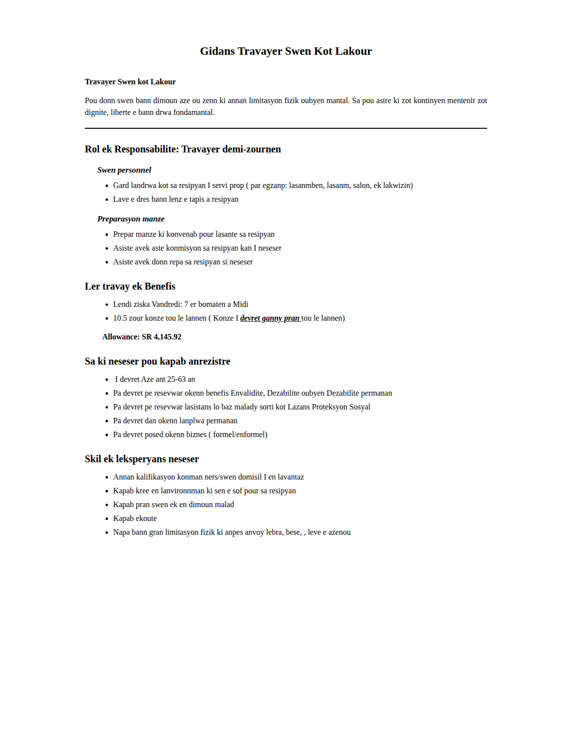Gidans Travayer Swen Kot Lakour
Travayer Swen kot Lakour
Pou donn swen bann dimoun aze ou zenn ki annan limitasyon fizik oubyen mantal. Sa pou asire ki zot kontinyen mentenir zot dignite, liberte e bann drwa fondamantal.
Rol ek Responsabilite: Travayer demi-zournen
Swen personnel
Gard landrwa kot sa resipyan I servi prop ( par egzanp: lasanmben, lasanm, salon, ek lakwizin)
Lave e dres bann lenz e tapis a resipyan
Preparasyon manze
Prepar manze ki konvenab pour lasante sa resipyan
Asiste avek aste konmisyon sa resipyan kan I neseser
Asiste avek donn repa sa resipyan si neseser
Ler travay ek Benefis
Lendi ziska Vandredi: 7 er bomaten a Midi
10.5 zour konze tou le lannen ( Konze I devret ganny pran tou le lannen)
Allowance: SR 4,145.92
Sa ki neseser pou kapab anrezistre
I devret Aze ant 25-63 an
Pa devret pe resevwar okenn benefis Envalidite, Dezabilite oubyen Dezabilite permanan
Pa devret pe resevwar lasistans lo baz malady sorti kot Lazans Proteksyon Sosyal
Pa devret dan okenn lanplwa permanan
Pa devret posed okenn biznes ( formel/enformel)
Skil ek leksperyans neseser
Annan kalifikasyon konman ners/swen domisil I en lavantaz
Kapab kree en lanvironnman ki sen e sof pour sa resipyan
Kapab pran swen ek en dimoun malad
Kapab ekoute
Napa bann gran limitasyon fizik ki anpes anvoy lebra, bese, , leve e azenou